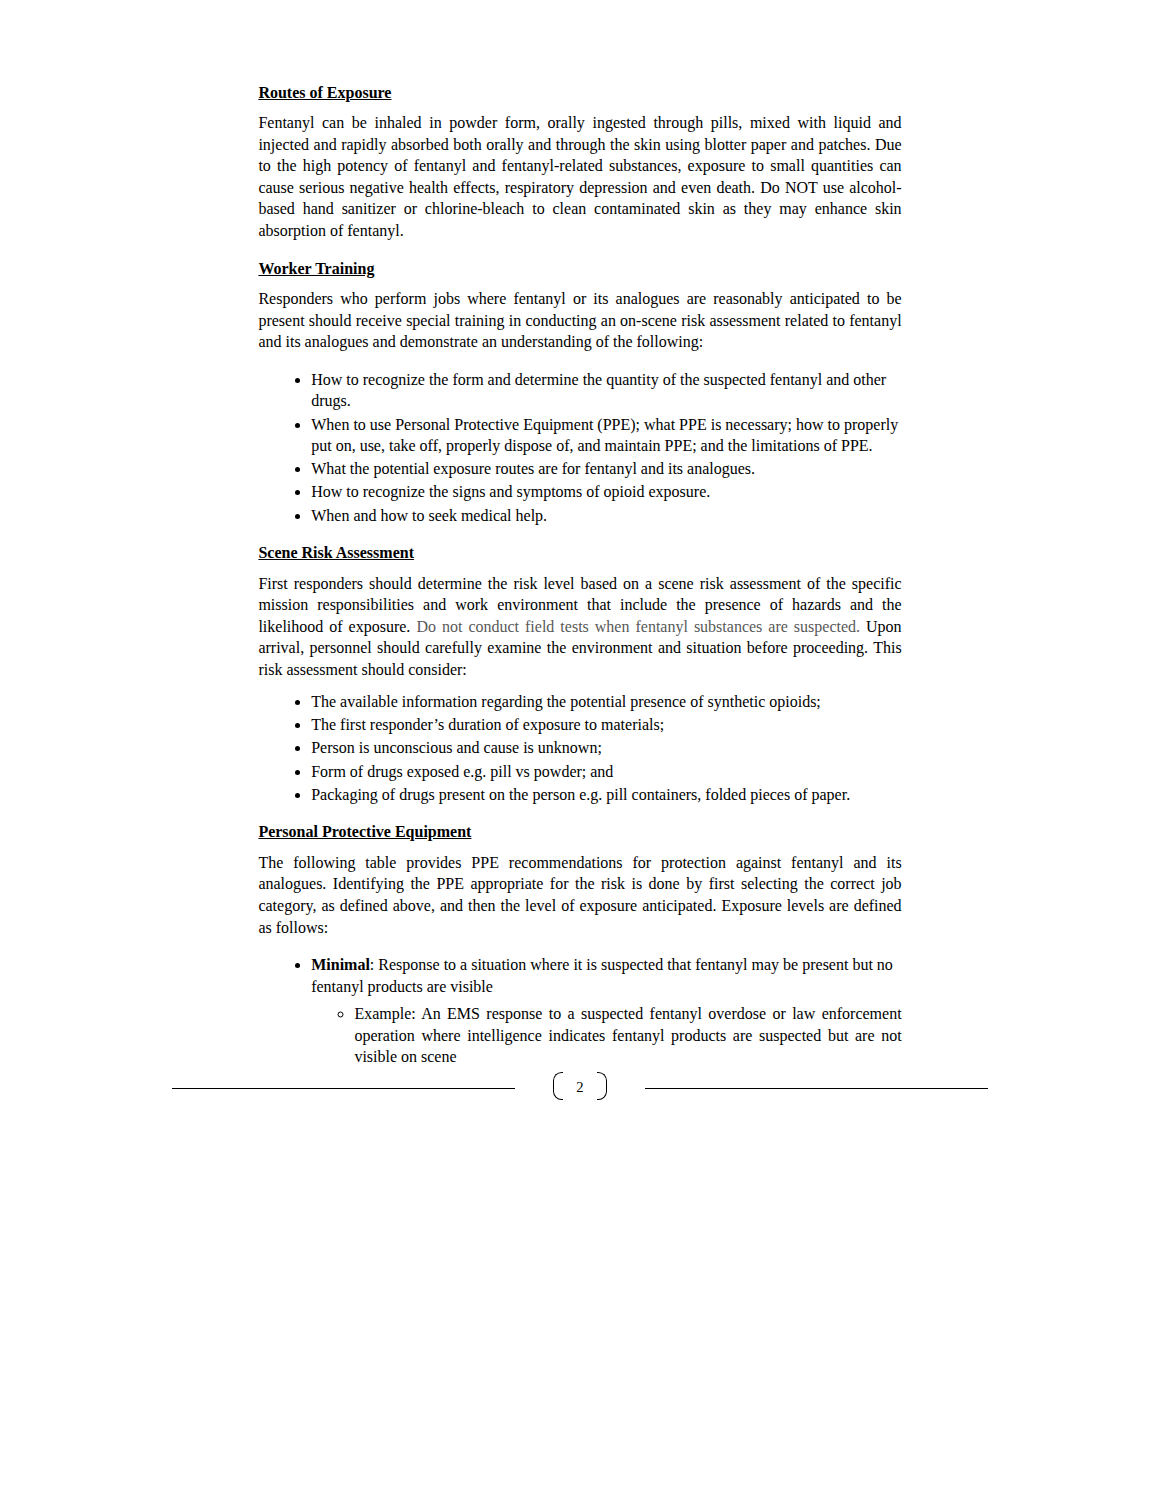Routes of Exposure
Fentanyl can be inhaled in powder form, orally ingested through pills, mixed with liquid and injected and rapidly absorbed both orally and through the skin using blotter paper and patches. Due to the high potency of fentanyl and fentanyl-related substances, exposure to small quantities can cause serious negative health effects, respiratory depression and even death. Do NOT use alcohol-based hand sanitizer or chlorine-bleach to clean contaminated skin as they may enhance skin absorption of fentanyl.
Worker Training
Responders who perform jobs where fentanyl or its analogues are reasonably anticipated to be present should receive special training in conducting an on-scene risk assessment related to fentanyl and its analogues and demonstrate an understanding of the following:
How to recognize the form and determine the quantity of the suspected fentanyl and other drugs.
When to use Personal Protective Equipment (PPE); what PPE is necessary; how to properly put on, use, take off, properly dispose of, and maintain PPE; and the limitations of PPE.
What the potential exposure routes are for fentanyl and its analogues.
How to recognize the signs and symptoms of opioid exposure.
When and how to seek medical help.
Scene Risk Assessment
First responders should determine the risk level based on a scene risk assessment of the specific mission responsibilities and work environment that include the presence of hazards and the likelihood of exposure. Do not conduct field tests when fentanyl substances are suspected. Upon arrival, personnel should carefully examine the environment and situation before proceeding. This risk assessment should consider:
The available information regarding the potential presence of synthetic opioids;
The first responder’s duration of exposure to materials;
Person is unconscious and cause is unknown;
Form of drugs exposed e.g. pill vs powder; and
Packaging of drugs present on the person e.g. pill containers, folded pieces of paper.
Personal Protective Equipment
The following table provides PPE recommendations for protection against fentanyl and its analogues. Identifying the PPE appropriate for the risk is done by first selecting the correct job category, as defined above, and then the level of exposure anticipated. Exposure levels are defined as follows:
Minimal: Response to a situation where it is suspected that fentanyl may be present but no fentanyl products are visible
Example: An EMS response to a suspected fentanyl overdose or law enforcement operation where intelligence indicates fentanyl products are suspected but are not visible on scene
2